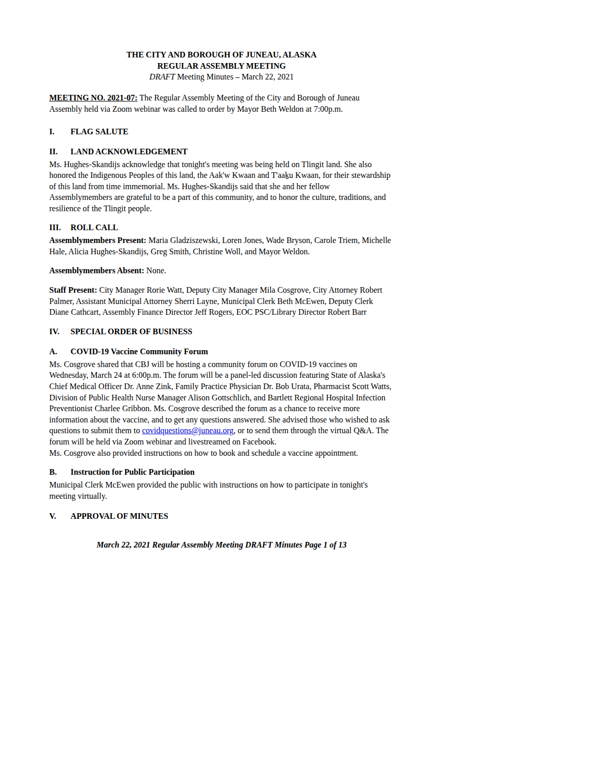THE CITY AND BOROUGH OF JUNEAU, ALASKA REGULAR ASSEMBLY MEETING DRAFT Meeting Minutes – March 22, 2021
MEETING NO. 2021-07: The Regular Assembly Meeting of the City and Borough of Juneau Assembly held via Zoom webinar was called to order by Mayor Beth Weldon at 7:00p.m.
I. FLAG SALUTE
II. LAND ACKNOWLEDGEMENT
Ms. Hughes-Skandijs acknowledge that tonight's meeting was being held on Tlingit land. She also honored the Indigenous Peoples of this land, the Aak'w Kwaan and T'aaḵu Kwaan, for their stewardship of this land from time immemorial. Ms. Hughes-Skandijs said that she and her fellow Assemblymembers are grateful to be a part of this community, and to honor the culture, traditions, and resilience of the Tlingit people.
III. ROLL CALL
Assemblymembers Present: Maria Gladziszewski, Loren Jones, Wade Bryson, Carole Triem, Michelle Hale, Alicia Hughes-Skandijs, Greg Smith, Christine Woll, and Mayor Weldon.
Assemblymembers Absent: None.
Staff Present: City Manager Rorie Watt, Deputy City Manager Mila Cosgrove, City Attorney Robert Palmer, Assistant Municipal Attorney Sherri Layne, Municipal Clerk Beth McEwen, Deputy Clerk Diane Cathcart, Assembly Finance Director Jeff Rogers, EOC PSC/Library Director Robert Barr
IV. SPECIAL ORDER OF BUSINESS
A. COVID-19 Vaccine Community Forum
Ms. Cosgrove shared that CBJ will be hosting a community forum on COVID-19 vaccines on Wednesday, March 24 at 6:00p.m. The forum will be a panel-led discussion featuring State of Alaska's Chief Medical Officer Dr. Anne Zink, Family Practice Physician Dr. Bob Urata, Pharmacist Scott Watts, Division of Public Health Nurse Manager Alison Gottschlich, and Bartlett Regional Hospital Infection Preventionist Charlee Gribbon. Ms. Cosgrove described the forum as a chance to receive more information about the vaccine, and to get any questions answered. She advised those who wished to ask questions to submit them to covidquestions@juneau.org, or to send them through the virtual Q&A. The forum will be held via Zoom webinar and livestreamed on Facebook.
Ms. Cosgrove also provided instructions on how to book and schedule a vaccine appointment.
B. Instruction for Public Participation
Municipal Clerk McEwen provided the public with instructions on how to participate in tonight's meeting virtually.
V. APPROVAL OF MINUTES
March 22, 2021 Regular Assembly Meeting DRAFT Minutes Page 1 of 13